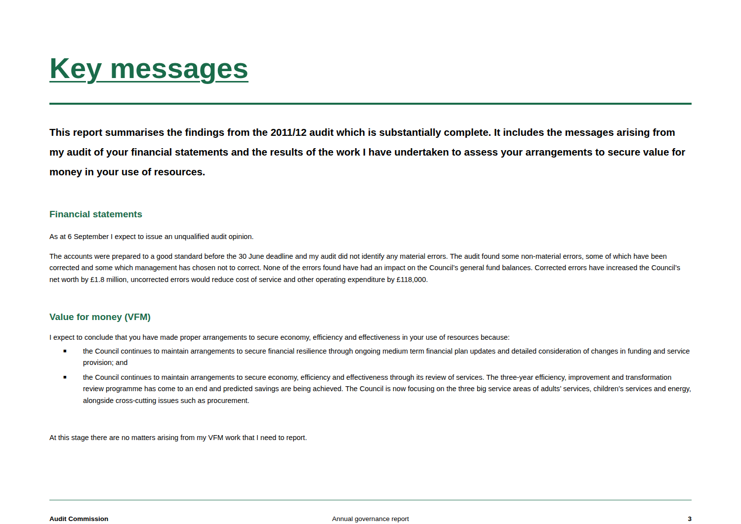Key messages
This report summarises the findings from the 2011/12 audit which is substantially complete. It includes the messages arising from my audit of your financial statements and the results of the work I have undertaken to assess your arrangements to secure value for money in your use of resources.
Financial statements
As at 6 September I expect to issue an unqualified audit opinion.
The accounts were prepared to a good standard before the 30 June deadline and my audit did not identify any material errors. The audit found some non-material errors, some of which have been corrected and some which management has chosen not to correct. None of the errors found have had an impact on the Council’s general fund balances. Corrected errors have increased the Council’s net worth by £1.8 million, uncorrected errors would reduce cost of service and other operating expenditure by £118,000.
Value for money (VFM)
I expect to conclude that you have made proper arrangements to secure economy, efficiency and effectiveness in your use of resources because:
the Council continues to maintain arrangements to secure financial resilience through ongoing medium term financial plan updates and detailed consideration of changes in funding and service provision; and
the Council continues to maintain arrangements to secure economy, efficiency and effectiveness through its review of services. The three-year efficiency, improvement and transformation review programme has come to an end and predicted savings are being achieved. The Council is now focusing on the three big service areas of adults’ services, children’s services and energy, alongside cross-cutting issues such as procurement.
At this stage there are no matters arising from my VFM work that I need to report.
Audit Commission Annual governance report 3